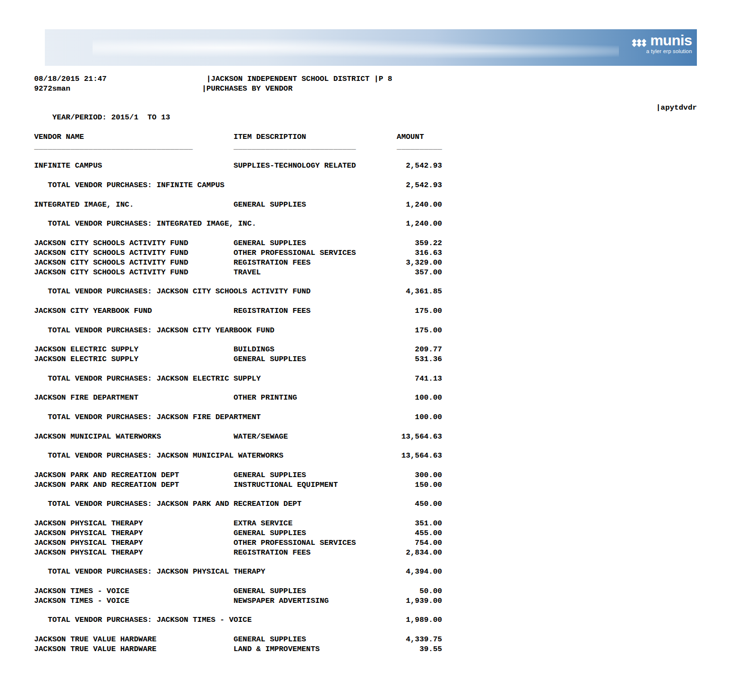munis
a tyler erp solution
|apytdvdr
08/18/2015 21:47                      |JACKSON INDEPENDENT SCHOOL DISTRICT |P 8
9272sman                             |PURCHASES BY VENDOR


    YEAR/PERIOD: 2015/1  TO 13

VENDOR NAME                                 ITEM DESCRIPTION                    AMOUNT
___________________________________         ___________________________         __________

INFINITE CAMPUS                             SUPPLIES-TECHNOLOGY RELATED           2,542.93

   TOTAL VENDOR PURCHASES: INFINITE CAMPUS                                        2,542.93

INTEGRATED IMAGE, INC.                      GENERAL SUPPLIES                      1,240.00

   TOTAL VENDOR PURCHASES: INTEGRATED IMAGE, INC.                                 1,240.00

JACKSON CITY SCHOOLS ACTIVITY FUND          GENERAL SUPPLIES                        359.22
JACKSON CITY SCHOOLS ACTIVITY FUND          OTHER PROFESSIONAL SERVICES             316.63
JACKSON CITY SCHOOLS ACTIVITY FUND          REGISTRATION FEES                     3,329.00
JACKSON CITY SCHOOLS ACTIVITY FUND          TRAVEL                                  357.00

   TOTAL VENDOR PURCHASES: JACKSON CITY SCHOOLS ACTIVITY FUND                     4,361.85

JACKSON CITY YEARBOOK FUND                  REGISTRATION FEES                       175.00

   TOTAL VENDOR PURCHASES: JACKSON CITY YEARBOOK FUND                               175.00

JACKSON ELECTRIC SUPPLY                     BUILDINGS                               209.77
JACKSON ELECTRIC SUPPLY                     GENERAL SUPPLIES                        531.36

   TOTAL VENDOR PURCHASES: JACKSON ELECTRIC SUPPLY                                  741.13

JACKSON FIRE DEPARTMENT                     OTHER PRINTING                          100.00

   TOTAL VENDOR PURCHASES: JACKSON FIRE DEPARTMENT                                  100.00

JACKSON MUNICIPAL WATERWORKS                WATER/SEWAGE                         13,564.63

   TOTAL VENDOR PURCHASES: JACKSON MUNICIPAL WATERWORKS                          13,564.63

JACKSON PARK AND RECREATION DEPT            GENERAL SUPPLIES                        300.00
JACKSON PARK AND RECREATION DEPT            INSTRUCTIONAL EQUIPMENT                 150.00

   TOTAL VENDOR PURCHASES: JACKSON PARK AND RECREATION DEPT                         450.00

JACKSON PHYSICAL THERAPY                    EXTRA SERVICE                           351.00
JACKSON PHYSICAL THERAPY                    GENERAL SUPPLIES                        455.00
JACKSON PHYSICAL THERAPY                    OTHER PROFESSIONAL SERVICES             754.00
JACKSON PHYSICAL THERAPY                    REGISTRATION FEES                     2,834.00

   TOTAL VENDOR PURCHASES: JACKSON PHYSICAL THERAPY                               4,394.00

JACKSON TIMES - VOICE                       GENERAL SUPPLIES                         50.00
JACKSON TIMES - VOICE                       NEWSPAPER ADVERTISING                 1,939.00

   TOTAL VENDOR PURCHASES: JACKSON TIMES - VOICE                                  1,989.00

JACKSON TRUE VALUE HARDWARE                 GENERAL SUPPLIES                      4,339.75
JACKSON TRUE VALUE HARDWARE                 LAND & IMPROVEMENTS                      39.55